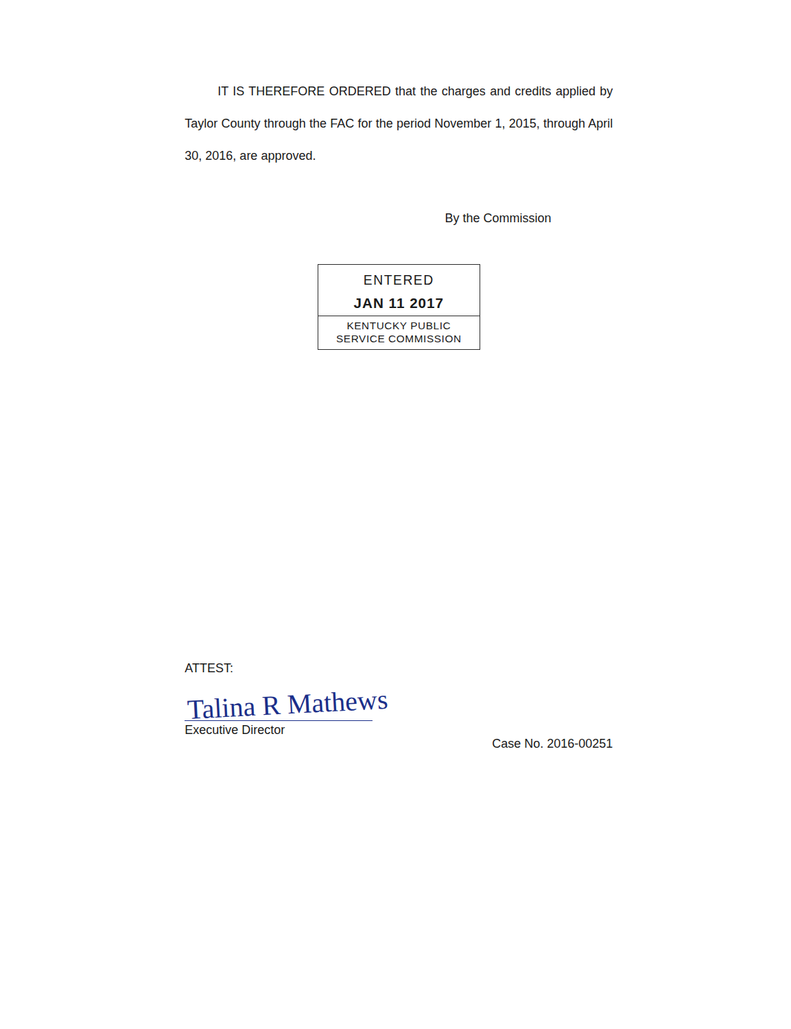IT IS THEREFORE ORDERED that the charges and credits applied by Taylor County through the FAC for the period November 1, 2015, through April 30, 2016, are approved.
By the Commission
ENTERED
JAN 11 2017
KENTUCKY PUBLIC
SERVICE COMMISSION
ATTEST:
Talina R Mathews
Executive Director
Case No. 2016-00251